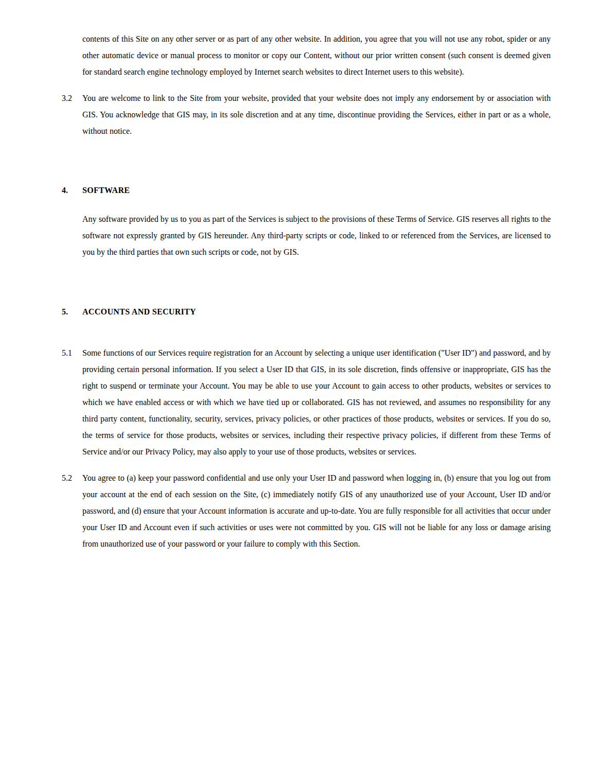contents of this Site on any other server or as part of any other website. In addition, you agree that you will not use any robot, spider or any other automatic device or manual process to monitor or copy our Content, without our prior written consent (such consent is deemed given for standard search engine technology employed by Internet search websites to direct Internet users to this website).
3.2
You are welcome to link to the Site from your website, provided that your website does not imply any endorsement by or association with GIS. You acknowledge that GIS may, in its sole discretion and at any time, discontinue providing the Services, either in part or as a whole, without notice.
4.
SOFTWARE
Any software provided by us to you as part of the Services is subject to the provisions of these Terms of Service. GIS reserves all rights to the software not expressly granted by GIS hereunder. Any third‑party scripts or code, linked to or referenced from the Services, are licensed to you by the third parties that own such scripts or code, not by GIS.
5.
ACCOUNTS AND SECURITY
5.1
Some functions of our Services require registration for an Account by selecting a unique user identification ("User ID") and password, and by providing certain personal information. If you select a User ID that GIS, in its sole discretion, finds offensive or inappropriate, GIS has the right to suspend or terminate your Account. You may be able to use your Account to gain access to other products, websites or services to which we have enabled access or with which we have tied up or collaborated. GIS has not reviewed, and assumes no responsibility for any third party content, functionality, security, services, privacy policies, or other practices of those products, websites or services. If you do so, the terms of service for those products, websites or services, including their respective privacy policies, if different from these Terms of Service and/or our Privacy Policy, may also apply to your use of those products, websites or services.
5.2
You agree to (a) keep your password confidential and use only your User ID and password when logging in, (b) ensure that you log out from your account at the end of each session on the Site, (c) immediately notify GIS of any unauthorized use of your Account, User ID and/or password, and (d) ensure that your Account information is accurate and up‑to‑date. You are fully responsible for all activities that occur under your User ID and Account even if such activities or uses were not committed by you. GIS will not be liable for any loss or damage arising from unauthorized use of your password or your failure to comply with this Section.